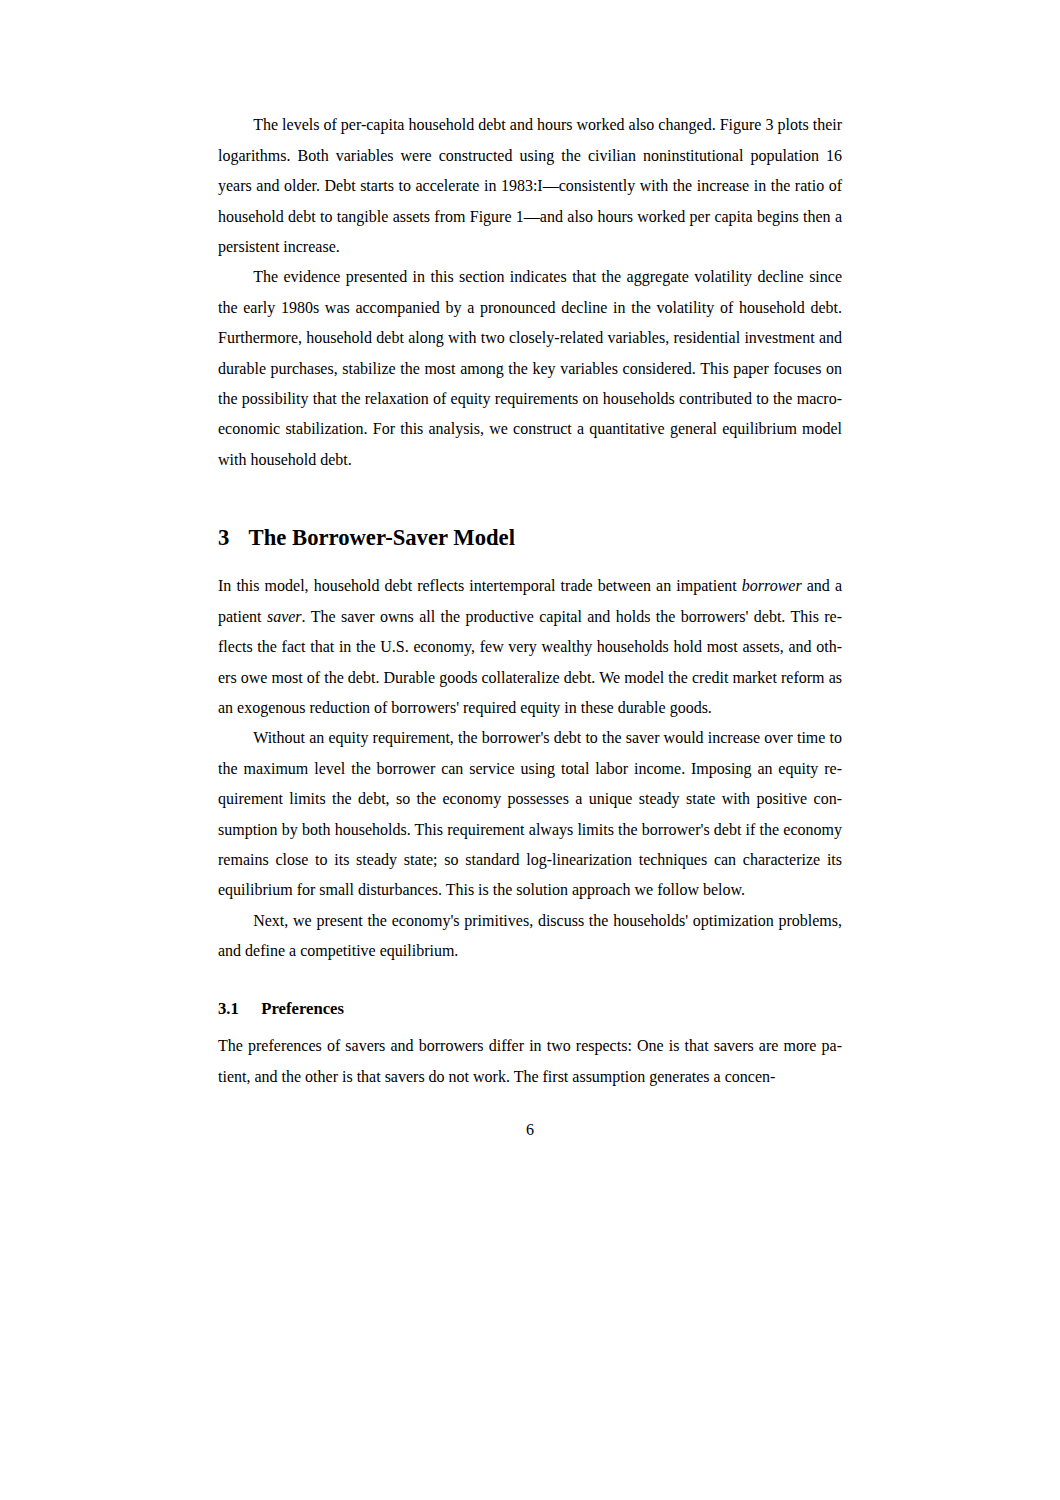The levels of per-capita household debt and hours worked also changed. Figure 3 plots their logarithms. Both variables were constructed using the civilian noninstitutional population 16 years and older. Debt starts to accelerate in 1983:I—consistently with the increase in the ratio of household debt to tangible assets from Figure 1—and also hours worked per capita begins then a persistent increase.
The evidence presented in this section indicates that the aggregate volatility decline since the early 1980s was accompanied by a pronounced decline in the volatility of household debt. Furthermore, household debt along with two closely-related variables, residential investment and durable purchases, stabilize the most among the key variables considered. This paper focuses on the possibility that the relaxation of equity requirements on households contributed to the macroeconomic stabilization. For this analysis, we construct a quantitative general equilibrium model with household debt.
3 The Borrower-Saver Model
In this model, household debt reflects intertemporal trade between an impatient borrower and a patient saver. The saver owns all the productive capital and holds the borrowers' debt. This reflects the fact that in the U.S. economy, few very wealthy households hold most assets, and others owe most of the debt. Durable goods collateralize debt. We model the credit market reform as an exogenous reduction of borrowers' required equity in these durable goods.
Without an equity requirement, the borrower's debt to the saver would increase over time to the maximum level the borrower can service using total labor income. Imposing an equity requirement limits the debt, so the economy possesses a unique steady state with positive consumption by both households. This requirement always limits the borrower's debt if the economy remains close to its steady state; so standard log-linearization techniques can characterize its equilibrium for small disturbances. This is the solution approach we follow below.
Next, we present the economy's primitives, discuss the households' optimization problems, and define a competitive equilibrium.
3.1 Preferences
The preferences of savers and borrowers differ in two respects: One is that savers are more patient, and the other is that savers do not work. The first assumption generates a concen-
6